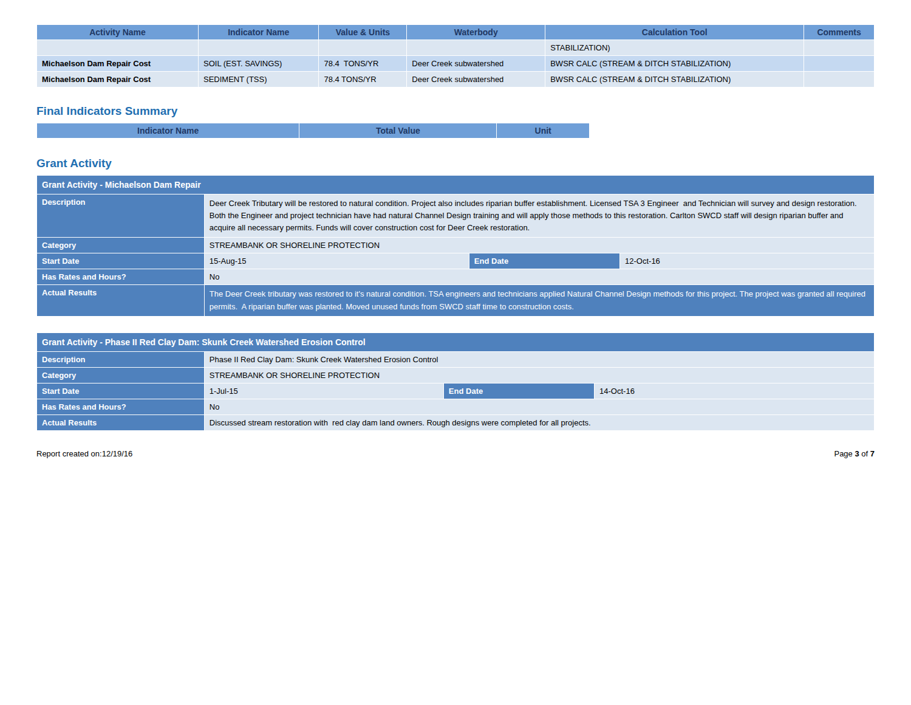| Activity Name | Indicator Name | Value & Units | Waterbody | Calculation Tool | Comments |
| --- | --- | --- | --- | --- | --- |
| | | | | STABILIZATION) | |
| Michaelson Dam Repair Cost | SOIL (EST. SAVINGS) | 78.4 TONS/YR | Deer Creek subwatershed | BWSR CALC (STREAM & DITCH STABILIZATION) | |
| Michaelson Dam Repair Cost | SEDIMENT (TSS) | 78.4 TONS/YR | Deer Creek subwatershed | BWSR CALC (STREAM & DITCH STABILIZATION) | |
Final Indicators Summary
| Indicator Name | Total Value | Unit |
| --- | --- | --- |
Grant Activity
| Grant Activity - Michaelson Dam Repair |
| Description | Deer Creek Tributary will be restored to natural condition. Project also includes riparian buffer establishment. Licensed TSA 3 Engineer and Technician will survey and design restoration. Both the Engineer and project technician have had natural Channel Design training and will apply those methods to this restoration. Carlton SWCD staff will design riparian buffer and acquire all necessary permits. Funds will cover construction cost for Deer Creek restoration. |
| Category | STREAMBANK OR SHORELINE PROTECTION |
| Start Date | 15-Aug-15 | End Date | 12-Oct-16 |
| Has Rates and Hours? | No |
| Actual Results | The Deer Creek tributary was restored to it's natural condition. TSA engineers and technicians applied Natural Channel Design methods for this project. The project was granted all required permits. A riparian buffer was planted. Moved unused funds from SWCD staff time to construction costs. |
| Grant Activity - Phase II Red Clay Dam: Skunk Creek Watershed Erosion Control |
| Description | Phase II Red Clay Dam: Skunk Creek Watershed Erosion Control |
| Category | STREAMBANK OR SHORELINE PROTECTION |
| Start Date | 1-Jul-15 | End Date | 14-Oct-16 |
| Has Rates and Hours? | No |
| Actual Results | Discussed stream restoration with red clay dam land owners. Rough designs were completed for all projects. |
Report created on:12/19/16 Page 3 of 7